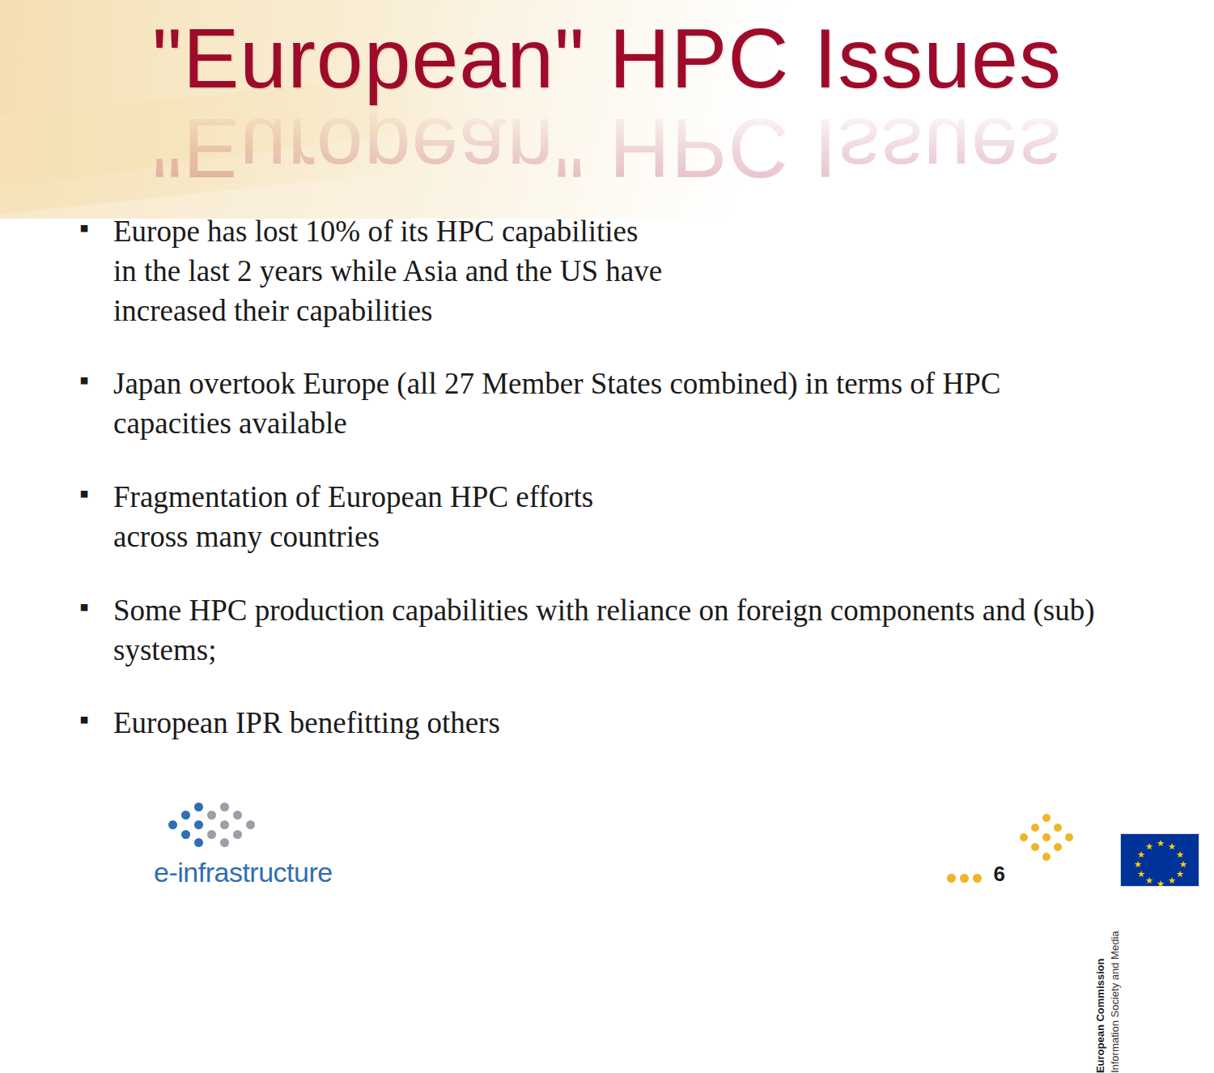"European" HPC Issues
"European" HPC Issues
Europe has lost 10% of its HPC capabilities
in the last 2 years while Asia and the US have
increased their capabilities
Japan overtook Europe (all 27 Member States combined) in terms of HPC capacities available
Fragmentation of European HPC efforts
across many countries
Some HPC production capabilities with reliance on foreign components and (sub) systems;
European IPR benefitting others
e-infrastructure
6
European Commission
Information Society and Media
★ ★ ★ ★ ★ ★ ★ ★ ★ ★ ★ ★